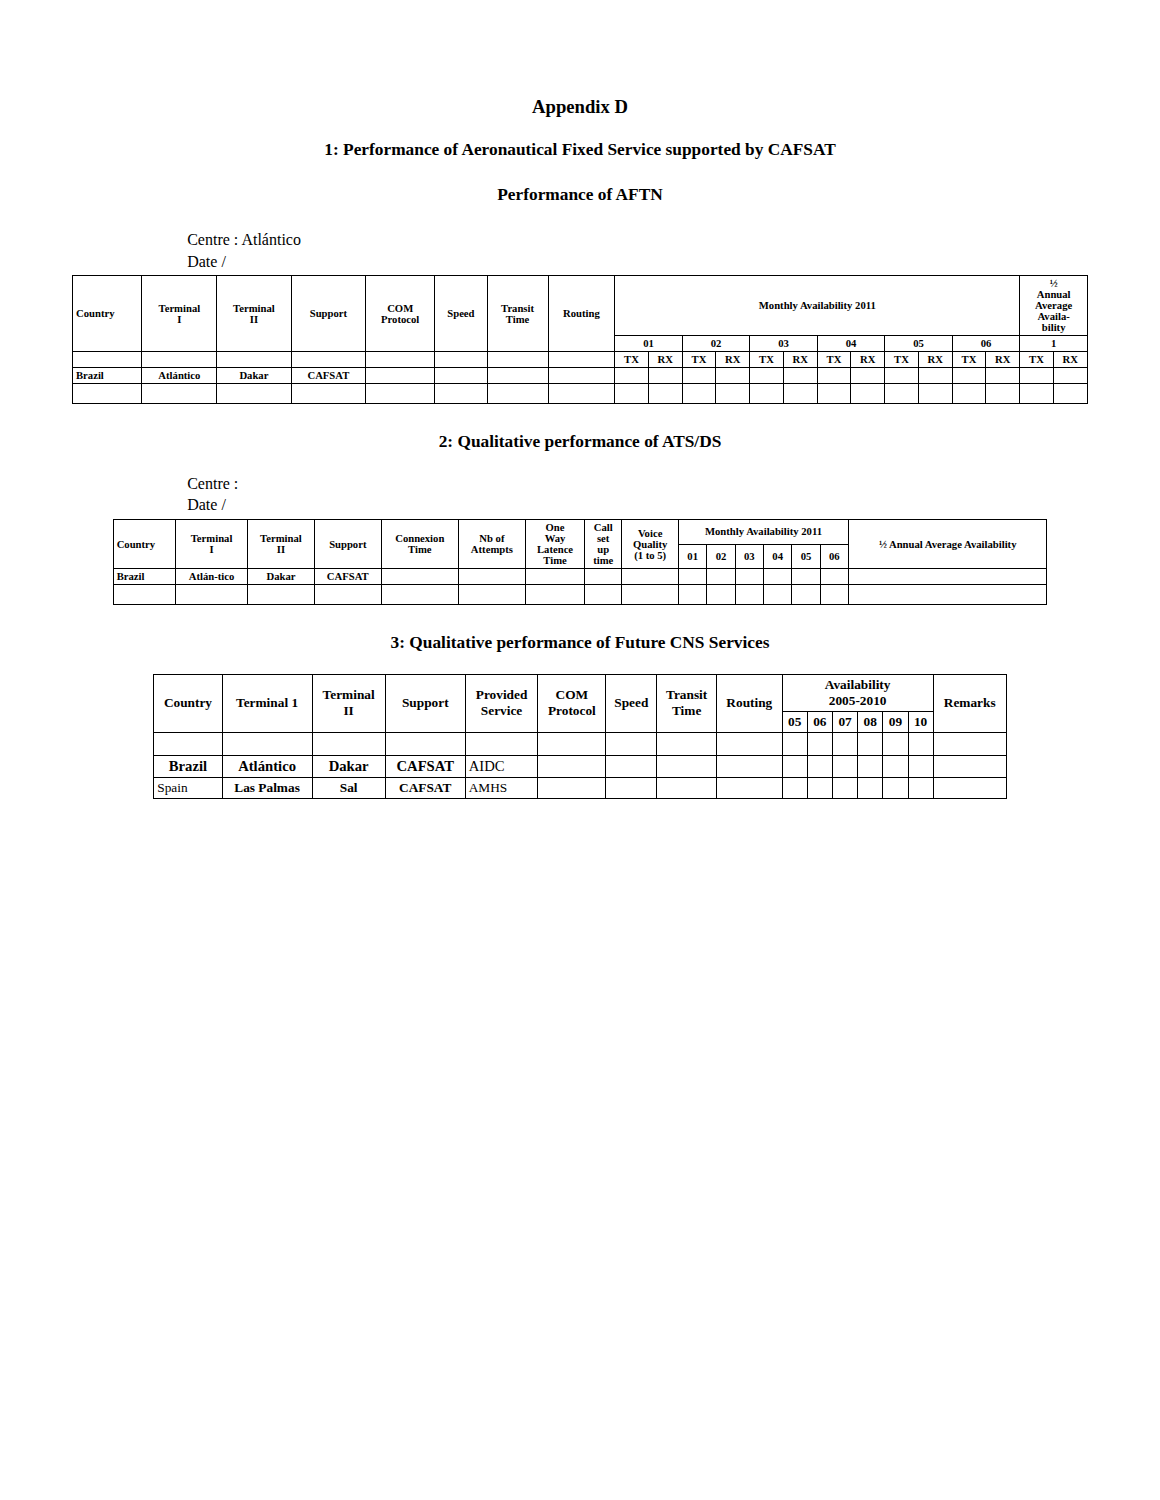Appendix D
1: Performance of Aeronautical Fixed Service supported by CAFSAT
Performance of AFTN
Centre : Atlántico
Date /
| Country | Terminal I | Terminal II | Support | COM Protocol | Speed | Transit Time | Routing | Monthly Availability 2011 | ½ Annual Average Availa- bility |
| --- | --- | --- | --- | --- | --- | --- | --- | --- | --- |
| 01 | 02 | 03 | 04 | 05 | 06 | 1 |
| | | | | | | | | TX | RX | TX | RX | TX | RX | TX | RX | TX | RX | TX | RX | TX | RX |
| Brazil | Atlántico | Dakar | CAFSAT | | | | | | | | | | | | | | | | | | |
2: Qualitative performance of ATS/DS
Centre :
Date /
| Country | Terminal I | Terminal II | Support | Connexion Time | Nb of Attempts | One Way Latence Time | Call set up time | Voice Quality (1 to 5) | Monthly Availability 2011 | ½ Annual Average Availability |
| --- | --- | --- | --- | --- | --- | --- | --- | --- | --- | --- |
| 01 | 02 | 03 | 04 | 05 | 06 |
| Brazil | Atlán-tico | Dakar | CAFSAT | | | | | | | | | | | | |
3: Qualitative performance of Future CNS Services
| Country | Terminal 1 | Terminal II | Support | Provided Service | COM Protocol | Speed | Transit Time | Routing | Availability 2005-2010 | Remarks |
| --- | --- | --- | --- | --- | --- | --- | --- | --- | --- | --- |
| 05 | 06 | 07 | 08 | 09 | 10 |
| Brazil | Atlántico | Dakar | CAFSAT | AIDC | | | | | | | | | | | |
| Spain | Las Palmas | Sal | CAFSAT | AMHS | | | | | | | | | | | |